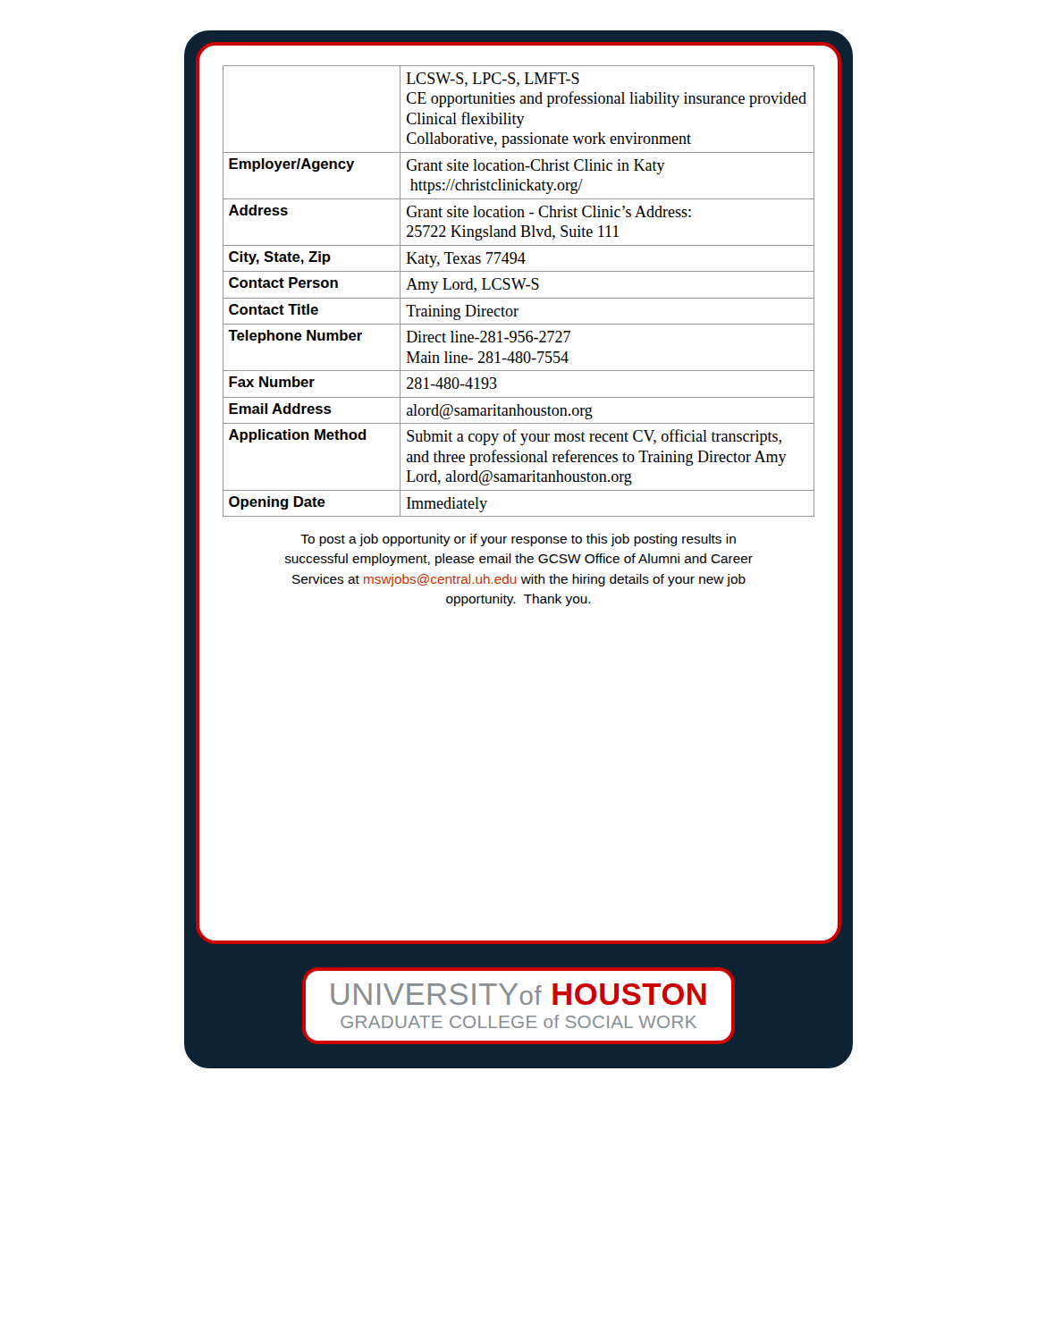| | LCSW-S, LPC-S, LMFT-S CE opportunities and professional liability insurance provided Clinical flexibility Collaborative, passionate work environment |
| Employer/Agency | Grant site location-Christ Clinic in Katy https://christclinickaty.org/ |
| Address | Grant site location - Christ Clinic’s Address: 25722 Kingsland Blvd, Suite 111 |
| City, State, Zip | Katy, Texas 77494 |
| Contact Person | Amy Lord, LCSW-S |
| Contact Title | Training Director |
| Telephone Number | Direct line-281-956-2727 Main line- 281-480-7554 |
| Fax Number | 281-480-4193 |
| Email Address | alord@samaritanhouston.org |
| Application Method | Submit a copy of your most recent CV, official transcripts, and three professional references to Training Director Amy Lord, alord@samaritanhouston.org |
| Opening Date | Immediately |
To post a job opportunity or if your response to this job posting results in
successful employment, please email the GCSW Office of Alumni and Career
Services at mswjobs@central.uh.edu with the hiring details of your new job
opportunity. Thank you.
UNIVERSITYof HOUSTON
GRADUATE COLLEGE of SOCIAL WORK